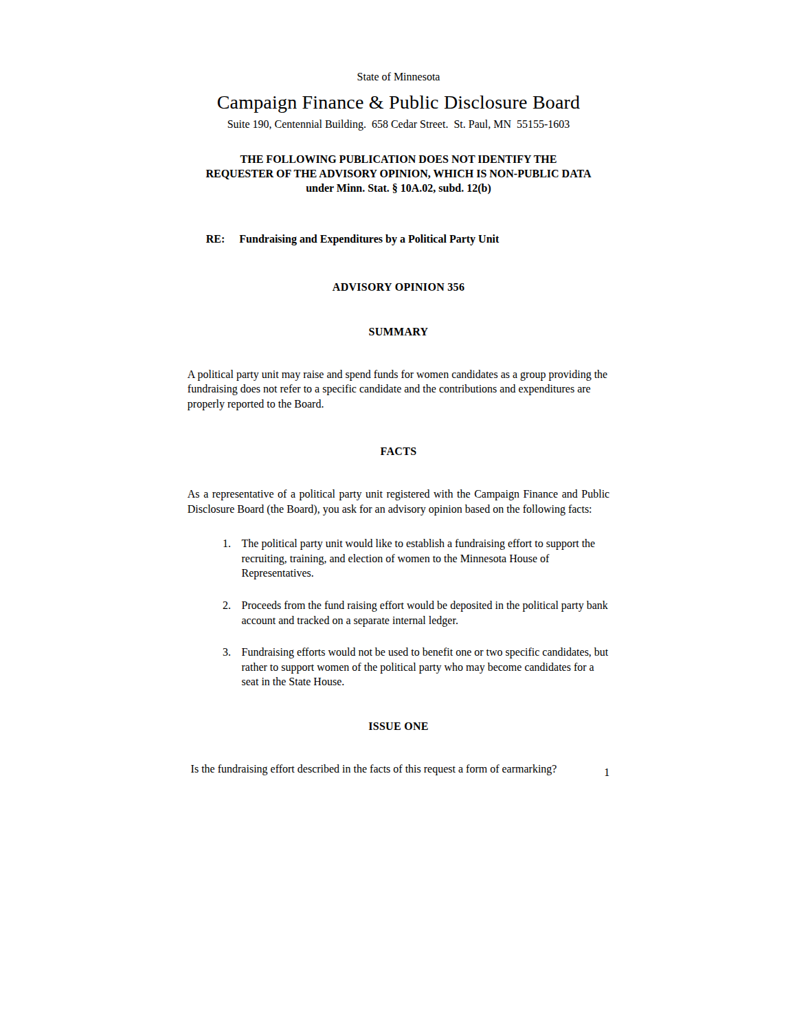State of Minnesota
Campaign Finance & Public Disclosure Board
Suite 190, Centennial Building. 658 Cedar Street. St. Paul, MN 55155-1603
THE FOLLOWING PUBLICATION DOES NOT IDENTIFY THE
REQUESTER OF THE ADVISORY OPINION, WHICH IS NON-PUBLIC DATA
under Minn. Stat. § 10A.02, subd. 12(b)
RE: Fundraising and Expenditures by a Political Party Unit
ADVISORY OPINION 356
SUMMARY
A political party unit may raise and spend funds for women candidates as a group providing the fundraising does not refer to a specific candidate and the contributions and expenditures are properly reported to the Board.
FACTS
As a representative of a political party unit registered with the Campaign Finance and Public Disclosure Board (the Board), you ask for an advisory opinion based on the following facts:
The political party unit would like to establish a fundraising effort to support the recruiting, training, and election of women to the Minnesota House of Representatives.
Proceeds from the fund raising effort would be deposited in the political party bank account and tracked on a separate internal ledger.
Fundraising efforts would not be used to benefit one or two specific candidates, but rather to support women of the political party who may become candidates for a seat in the State House.
ISSUE ONE
Is the fundraising effort described in the facts of this request a form of earmarking?
1